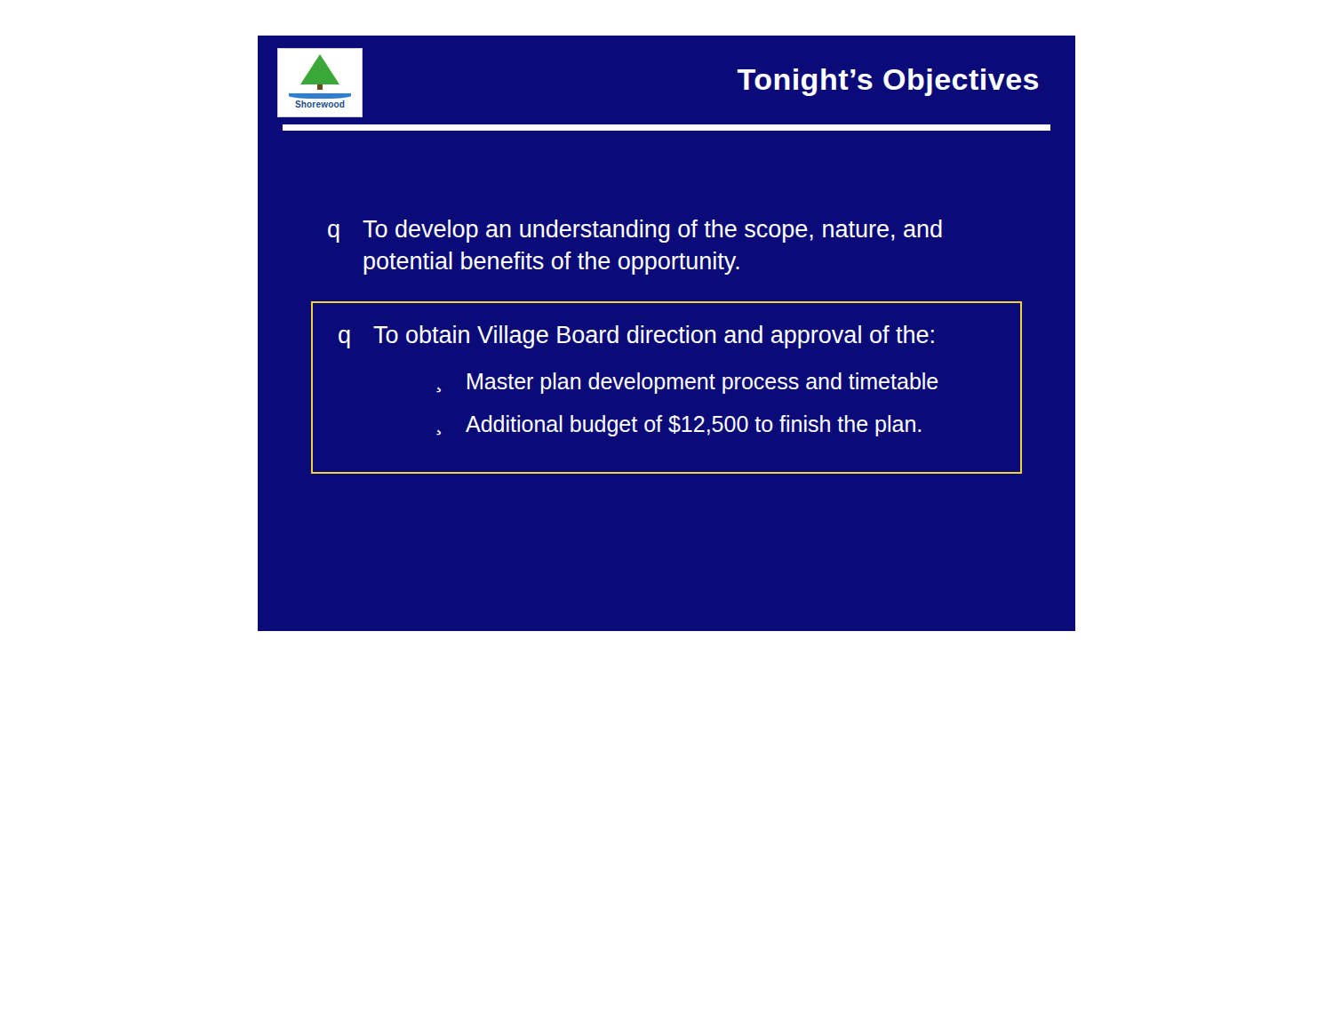Shorewood
Tonight’s Objectives
To develop an understanding of the scope, nature, and potential benefits of the opportunity.
To obtain Village Board direction and approval of the:
Master plan development process and timetable
Additional budget of $12,500 to finish the plan.